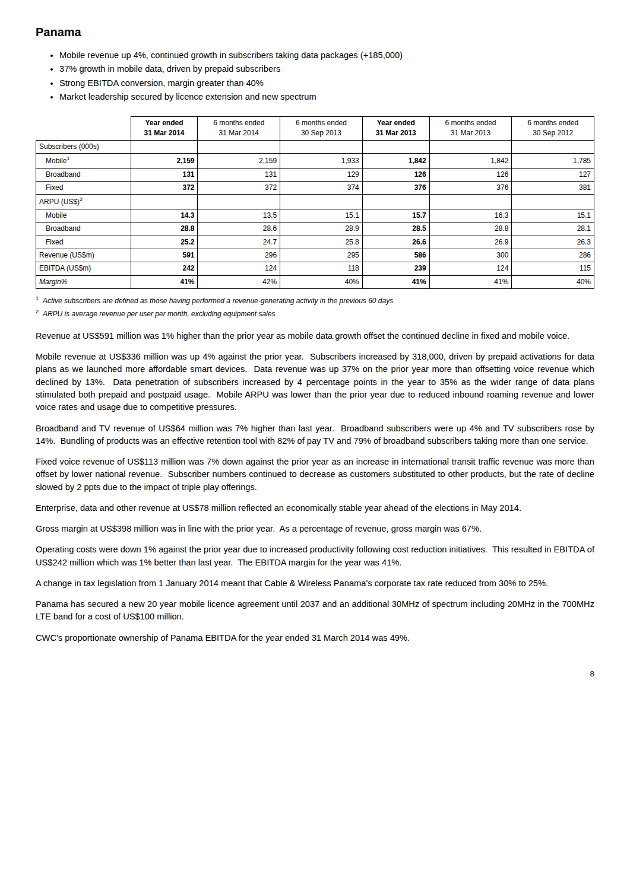Panama
Mobile revenue up 4%, continued growth in subscribers taking data packages (+185,000)
37% growth in mobile data, driven by prepaid subscribers
Strong EBITDA conversion, margin greater than 40%
Market leadership secured by licence extension and new spectrum
| | Year ended 31 Mar 2014 | 6 months ended 31 Mar 2014 | 6 months ended 30 Sep 2013 | Year ended 31 Mar 2013 | 6 months ended 31 Mar 2013 | 6 months ended 30 Sep 2012 |
| --- | --- | --- | --- | --- | --- | --- |
| Subscribers (000s) | | | | | | |
| Mobile 1 | 2,159 | 2,159 | 1,933 | 1,842 | 1,842 | 1,785 |
| Broadband | 131 | 131 | 129 | 126 | 126 | 127 |
| Fixed | 372 | 372 | 374 | 376 | 376 | 381 |
| ARPU (US$) 2 | | | | | | |
| Mobile | 14.3 | 13.5 | 15.1 | 15.7 | 16.3 | 15.1 |
| Broadband | 28.8 | 28.6 | 28.9 | 28.5 | 28.8 | 28.1 |
| Fixed | 25.2 | 24.7 | 25.8 | 26.6 | 26.9 | 26.3 |
| Revenue (US$m) | 591 | 296 | 295 | 586 | 300 | 286 |
| EBITDA (US$m) | 242 | 124 | 118 | 239 | 124 | 115 |
| Margin% | 41% | 42% | 40% | 41% | 41% | 40% |
1 Active subscribers are defined as those having performed a revenue-generating activity in the previous 60 days
2 ARPU is average revenue per user per month, excluding equipment sales
Revenue at US$591 million was 1% higher than the prior year as mobile data growth offset the continued decline in fixed and mobile voice.
Mobile revenue at US$336 million was up 4% against the prior year. Subscribers increased by 318,000, driven by prepaid activations for data plans as we launched more affordable smart devices. Data revenue was up 37% on the prior year more than offsetting voice revenue which declined by 13%. Data penetration of subscribers increased by 4 percentage points in the year to 35% as the wider range of data plans stimulated both prepaid and postpaid usage. Mobile ARPU was lower than the prior year due to reduced inbound roaming revenue and lower voice rates and usage due to competitive pressures.
Broadband and TV revenue of US$64 million was 7% higher than last year. Broadband subscribers were up 4% and TV subscribers rose by 14%. Bundling of products was an effective retention tool with 82% of pay TV and 79% of broadband subscribers taking more than one service.
Fixed voice revenue of US$113 million was 7% down against the prior year as an increase in international transit traffic revenue was more than offset by lower national revenue. Subscriber numbers continued to decrease as customers substituted to other products, but the rate of decline slowed by 2 ppts due to the impact of triple play offerings.
Enterprise, data and other revenue at US$78 million reflected an economically stable year ahead of the elections in May 2014.
Gross margin at US$398 million was in line with the prior year. As a percentage of revenue, gross margin was 67%.
Operating costs were down 1% against the prior year due to increased productivity following cost reduction initiatives. This resulted in EBITDA of US$242 million which was 1% better than last year. The EBITDA margin for the year was 41%.
A change in tax legislation from 1 January 2014 meant that Cable & Wireless Panama's corporate tax rate reduced from 30% to 25%.
Panama has secured a new 20 year mobile licence agreement until 2037 and an additional 30MHz of spectrum including 20MHz in the 700MHz LTE band for a cost of US$100 million.
CWC's proportionate ownership of Panama EBITDA for the year ended 31 March 2014 was 49%.
8